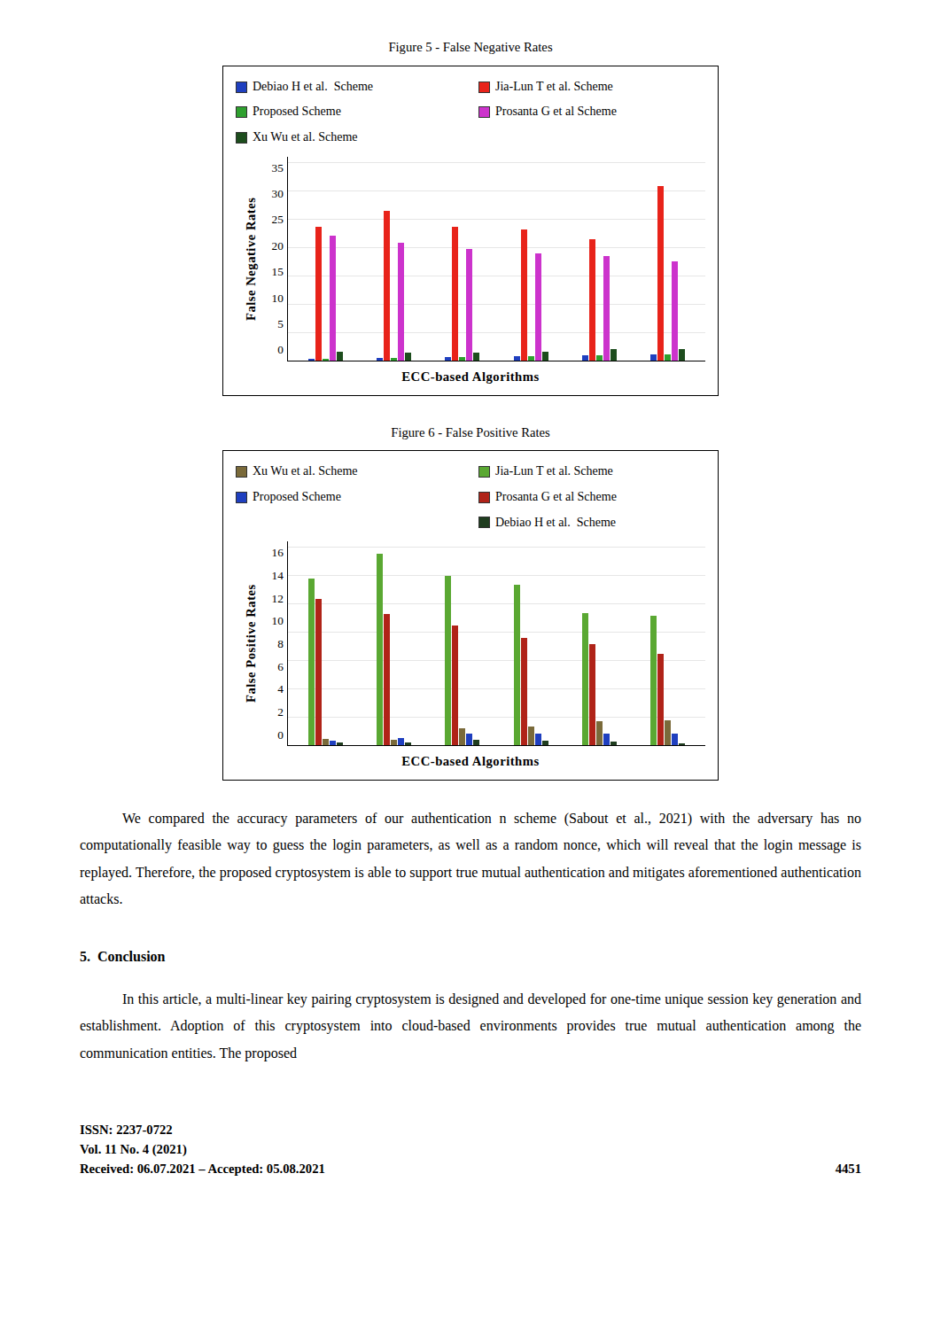Figure 5 - False Negative Rates
Debiao H et al. Scheme Jia-Lun T et al. Scheme Proposed Scheme Prosanta G et al Scheme Xu Wu et al. Scheme
False Negative Rates
35
30
25
20
15
10
5
0
ECC-based Algorithms
Figure 6 - False Positive Rates
Xu Wu et al. Scheme Jia-Lun T et al. Scheme Proposed Scheme Prosanta G et al Scheme Debiao H et al. Scheme
False Positive Rates
16
14
12
10
8
6
4
2
0
ECC-based Algorithms
We compared the accuracy parameters of our authentication n scheme (Sabout et al., 2021) with the adversary has no computationally feasible way to guess the login parameters, as well as a random nonce, which will reveal that the login message is replayed. Therefore, the proposed cryptosystem is able to support true mutual authentication and mitigates aforementioned authentication attacks.
5. Conclusion
In this article, a multi-linear key pairing cryptosystem is designed and developed for one-time unique session key generation and establishment. Adoption of this cryptosystem into cloud-based environments provides true mutual authentication among the communication entities. The proposed
ISSN: 2237-0722
Vol. 11 No. 4 (2021)
Received: 06.07.2021 – Accepted: 05.08.2021
4451